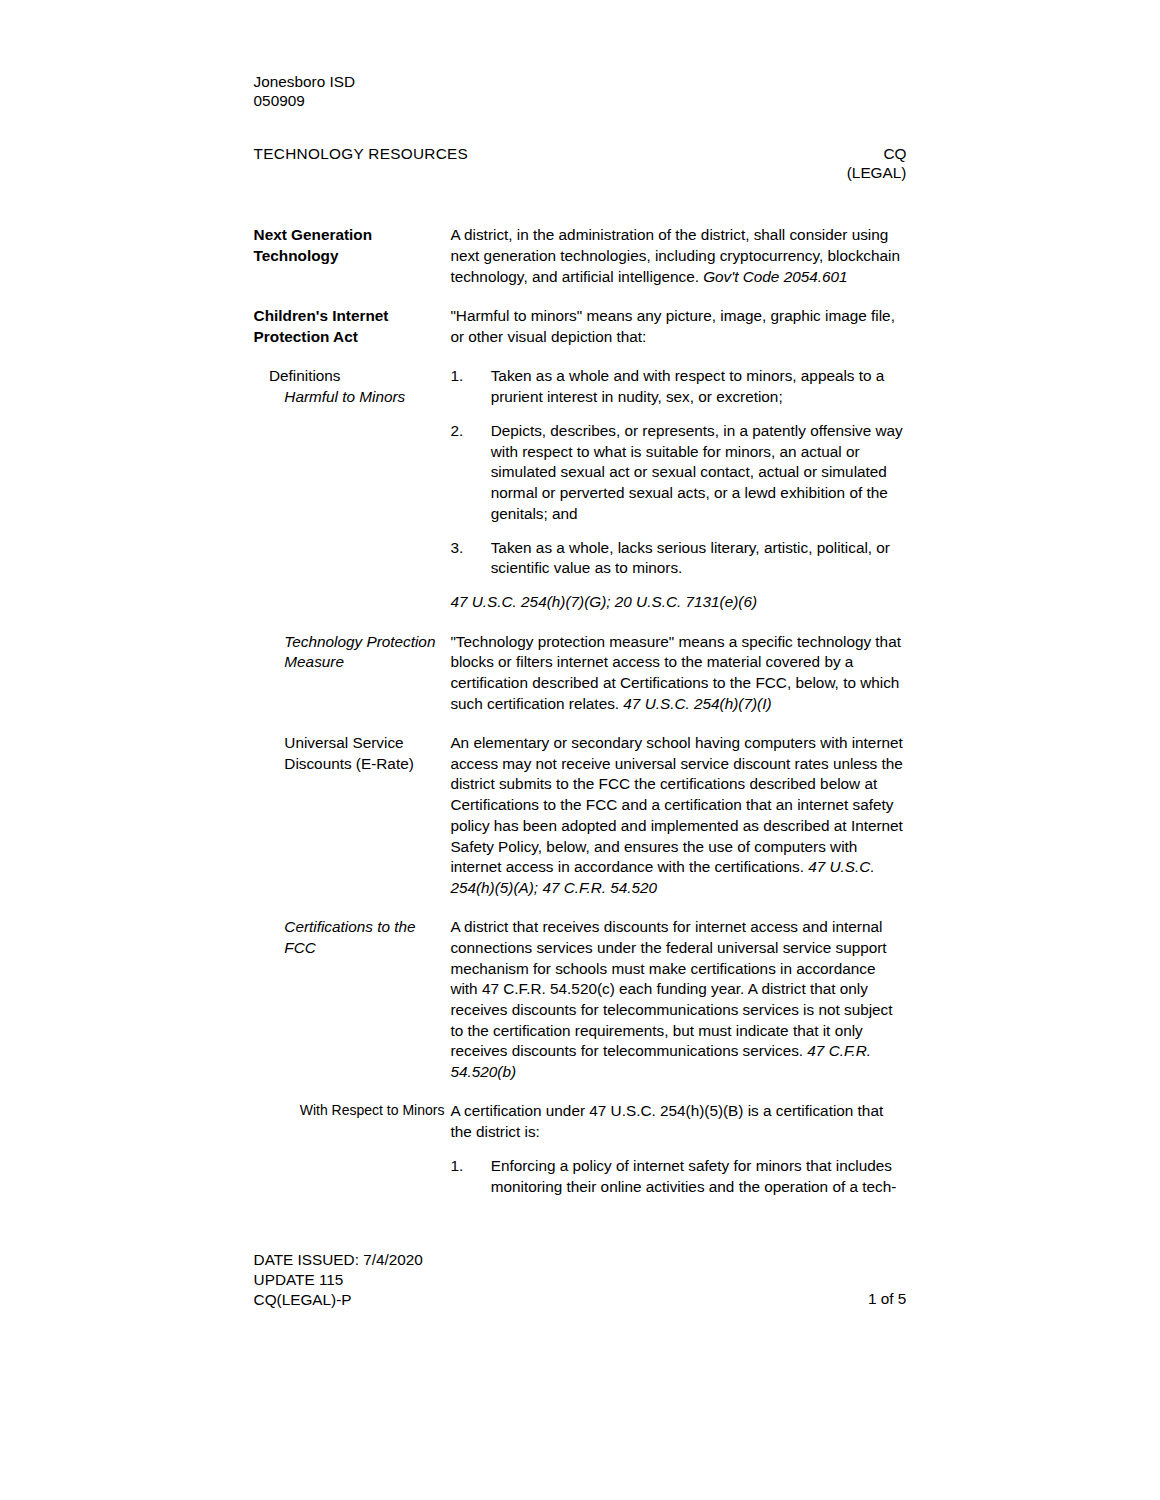Jonesboro ISD
050909
TECHNOLOGY RESOURCES
CQ
(LEGAL)
| Next Generation Technology | A district, in the administration of the district, shall consider using next generation technologies, including cryptocurrency, blockchain technology, and artificial intelligence. Gov't Code 2054.601 |
| Children's Internet Protection Act | "Harmful to minors" means any picture, image, graphic image file, or other visual depiction that: |
| Definitions Harmful to Minors | 1. Taken as a whole and with respect to minors, appeals to a prurient interest in nudity, sex, or excretion; 2. Depicts, describes, or represents, in a patently offensive way with respect to what is suitable for minors, an actual or simulated sexual act or sexual contact, actual or simulated normal or perverted sexual acts, or a lewd exhibition of the genitals; and 3. Taken as a whole, lacks serious literary, artistic, political, or scientific value as to minors. 47 U.S.C. 254(h)(7)(G); 20 U.S.C. 7131(e)(6) |
| Technology Protection Measure | "Technology protection measure" means a specific technology that blocks or filters internet access to the material covered by a certification described at Certifications to the FCC, below, to which such certification relates. 47 U.S.C. 254(h)(7)(I) |
| Universal Service Discounts (E-Rate) | An elementary or secondary school having computers with internet access may not receive universal service discount rates unless the district submits to the FCC the certifications described below at Certifications to the FCC and a certification that an internet safety policy has been adopted and implemented as described at Internet Safety Policy, below, and ensures the use of computers with internet access in accordance with the certifications. 47 U.S.C. 254(h)(5)(A); 47 C.F.R. 54.520 |
| Certifications to the FCC | A district that receives discounts for internet access and internal connections services under the federal universal service support mechanism for schools must make certifications in accordance with 47 C.F.R. 54.520(c) each funding year. A district that only receives discounts for telecommunications services is not subject to the certification requirements, but must indicate that it only receives discounts for telecommunications services. 47 C.F.R. 54.520(b) |
| With Respect to Minors | A certification under 47 U.S.C. 254(h)(5)(B) is a certification that the district is: 1. Enforcing a policy of internet safety for minors that includes monitoring their online activities and the operation of a tech- |
DATE ISSUED: 7/4/2020
UPDATE 115
CQ(LEGAL)-P
1 of 5